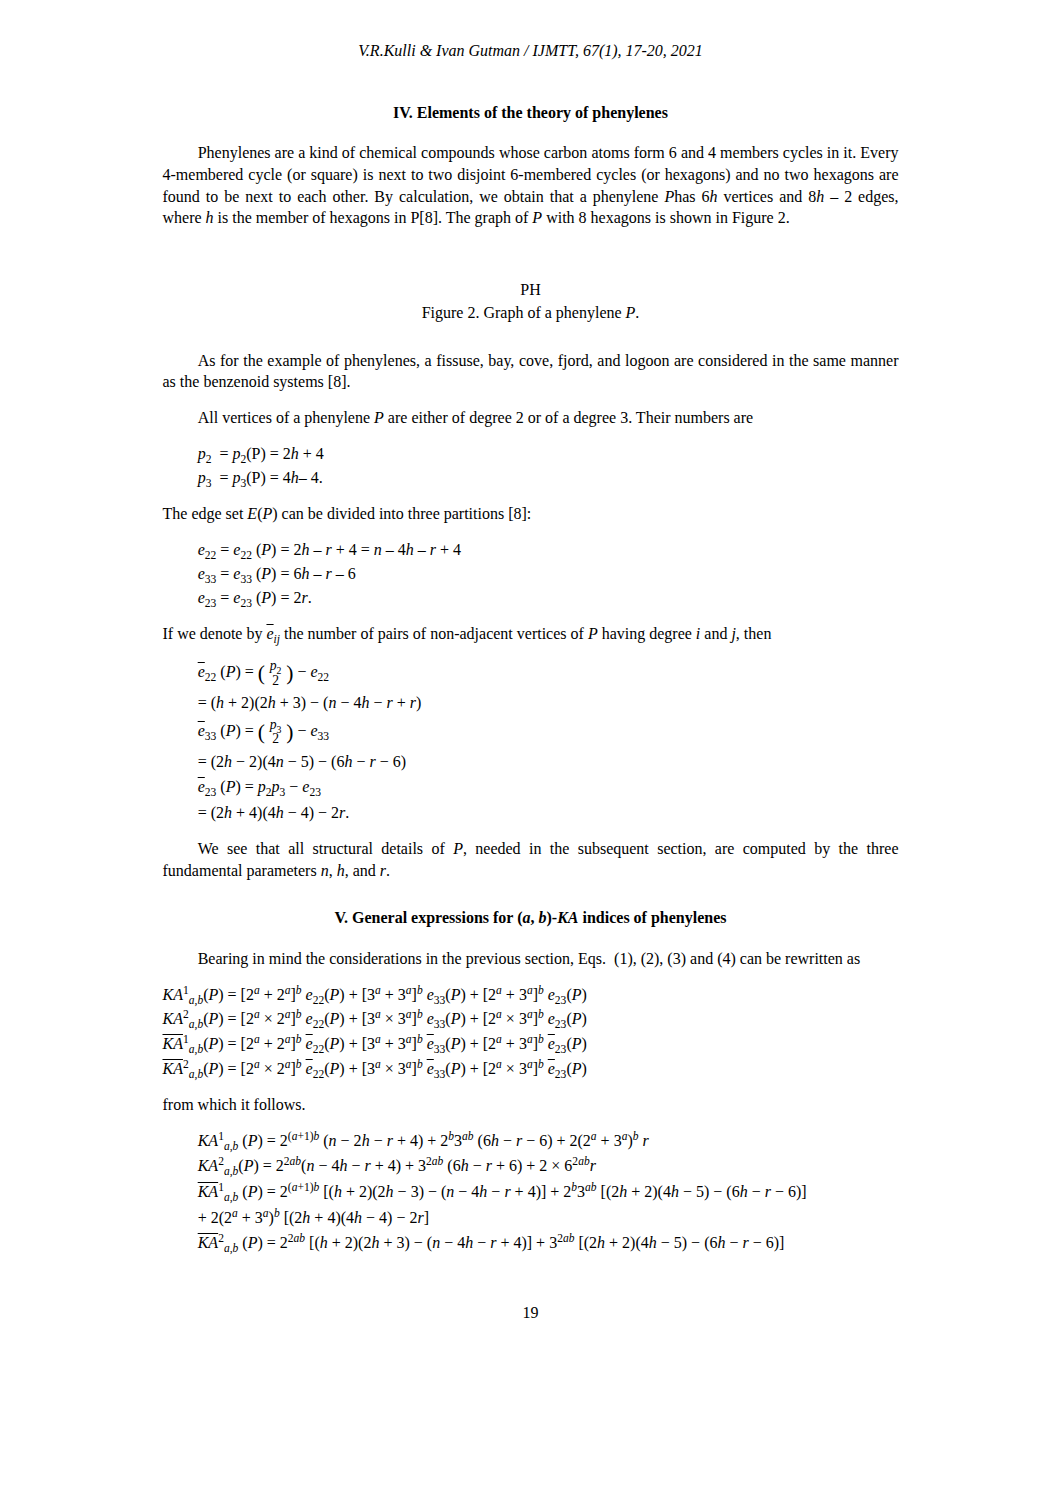V.R.Kulli & Ivan Gutman / IJMTT, 67(1), 17-20, 2021
IV. Elements of the theory of phenylenes
Phenylenes are a kind of chemical compounds whose carbon atoms form 6 and 4 members cycles in it. Every 4-membered cycle (or square) is next to two disjoint 6-membered cycles (or hexagons) and no two hexagons are found to be next to each other. By calculation, we obtain that a phenylene Phas 6h vertices and 8h – 2 edges, where h is the member of hexagons in P[8]. The graph of P with 8 hexagons is shown in Figure 2.
PH
Figure 2. Graph of a phenylene P.
As for the example of phenylenes, a fissuse, bay, cove, fjord, and logoon are considered in the same manner as the benzenoid systems [8].
All vertices of a phenylene P are either of degree 2 or of a degree 3. Their numbers are
p2 = p2(P) = 2h + 4
p3 = p3(P) = 4h– 4.
The edge set E(P) can be divided into three partitions [8]:
e22 = e22 (P) = 2h – r + 4 = n – 4h – r + 4
e33 = e33 (P) = 6h – r – 6
e23 = e23 (P) = 2r.
If we denote by eij the number of pairs of non-adjacent vertices of P having degree i and j, then
e22 (P) = (p22) − e22
= (h + 2)(2h + 3) − (n − 4h − r + r)
e33 (P) = (p32) − e33
= (2h − 2)(4n − 5) − (6h − r − 6)
e23 (P) = p2p3 − e23
= (2h + 4)(4h − 4) − 2r.
We see that all structural details of P, needed in the subsequent section, are computed by the three fundamental parameters n, h, and r.
V. General expressions for (a, b)-KA indices of phenylenes
Bearing in mind the considerations in the previous section, Eqs. (1), (2), (3) and (4) can be rewritten as
KA1a,b(P) = [2a + 2a]b e22(P) + [3a + 3a]b e33(P) + [2a + 3a]b e23(P)
KA2a,b(P) = [2a × 2a]b e22(P) + [3a × 3a]b e33(P) + [2a × 3a]b e23(P)
KA1a,b(P) = [2a + 2a]b e22(P) + [3a + 3a]b e33(P) + [2a + 3a]b e23(P)
KA2a,b(P) = [2a × 2a]b e22(P) + [3a × 3a]b e33(P) + [2a × 3a]b e23(P)
from which it follows.
KA1a,b (P) = 2(a+1)b (n − 2h − r + 4) + 2b3ab (6h − r − 6) + 2(2a + 3a)b r
KA2a,b(P) = 22ab(n − 4h − r + 4) + 32ab (6h − r + 6) + 2 × 62abr
KA1a,b (P) = 2(a+1)b [(h + 2)(2h − 3) − (n − 4h − r + 4)] + 2b3ab [(2h + 2)(4h − 5) − (6h − r − 6)]
+ 2(2a + 3a)b [(2h + 4)(4h − 4) − 2r]
KA2a,b (P) = 22ab [(h + 2)(2h + 3) − (n − 4h − r + 4)] + 32ab [(2h + 2)(4h − 5) − (6h − r − 6)]
19